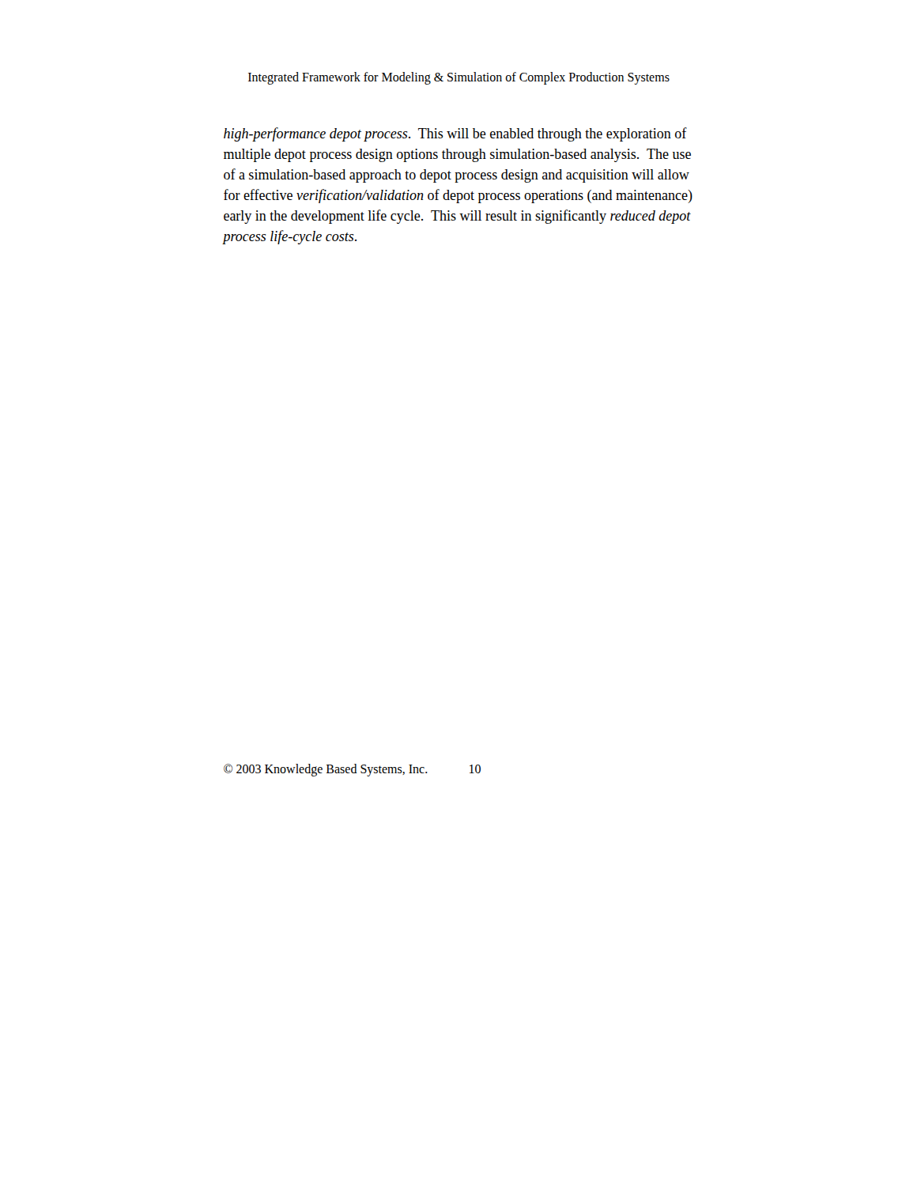Integrated Framework for Modeling & Simulation of Complex Production Systems
high-performance depot process. This will be enabled through the exploration of multiple depot process design options through simulation-based analysis. The use of a simulation-based approach to depot process design and acquisition will allow for effective verification/validation of depot process operations (and maintenance) early in the development life cycle. This will result in significantly reduced depot process life-cycle costs.
© 2003 Knowledge Based Systems, Inc. 10